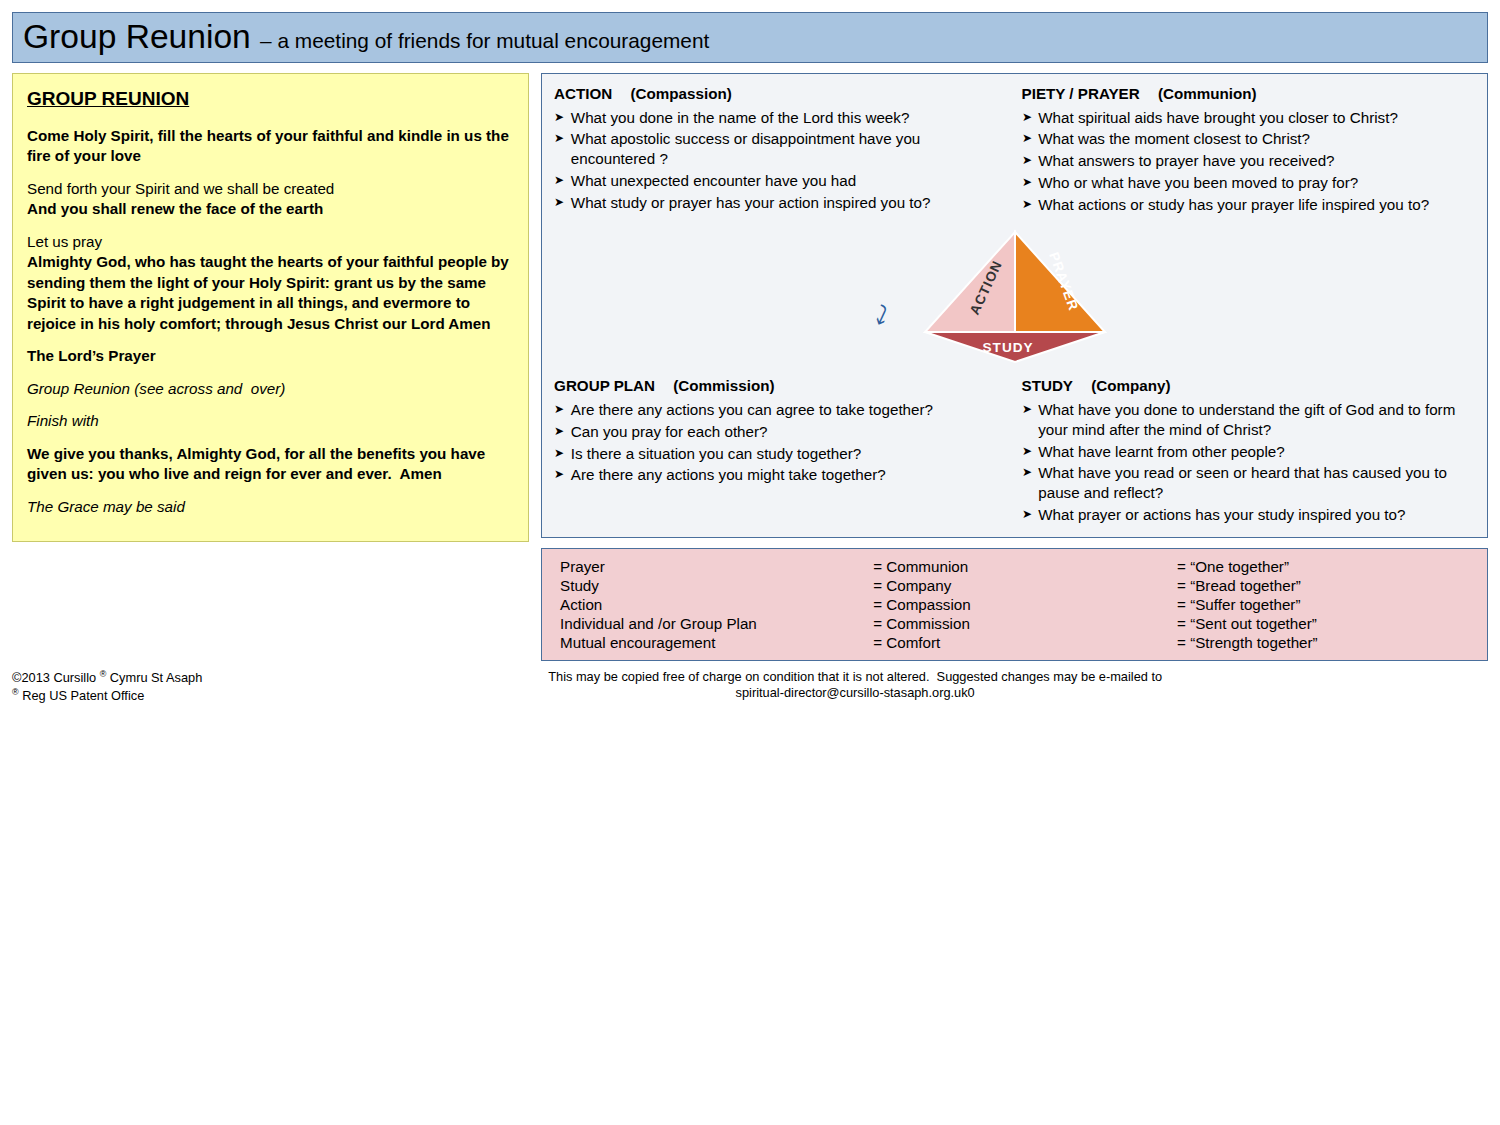Group Reunion – a meeting of friends for mutual encouragement
GROUP REUNION
Come Holy Spirit, fill the hearts of your faithful and kindle in us the fire of your love
Send forth your Spirit and we shall be created
And you shall renew the face of the earth
Let us pray
Almighty God, who has taught the hearts of your faithful people by sending them the light of your Holy Spirit: grant us by the same Spirit to have a right judgement in all things, and evermore to rejoice in his holy comfort; through Jesus Christ our Lord Amen
The Lord’s Prayer
Group Reunion (see across and over)
Finish with
We give you thanks, Almighty God, for all the benefits you have given us: you who live and reign for ever and ever. Amen
The Grace may be said
ACTION(Compassion)
What you done in the name of the Lord this week?
What apostolic success or disappointment have you encountered ?
What unexpected encounter have you had
What study or prayer has your action inspired you to?
PIETY / PRAYER(Communion)
What spiritual aids have brought you closer to Christ?
What was the moment closest to Christ?
What answers to prayer have you received?
Who or what have you been moved to pray for?
What actions or study has your prayer life inspired you to?
ACTION PRAYER STUDY ⤵
GROUP PLAN(Commission)
Are there any actions you can agree to take together?
Can you pray for each other?
Is there a situation you can study together?
Are there any actions you might take together?
STUDY(Company)
What have you done to understand the gift of God and to form your mind after the mind of Christ?
What have learnt from other people?
What have you read or seen or heard that has caused you to pause and reflect?
What prayer or actions has your study inspired you to?
| Prayer | = Communion | = “One together” |
| Study | = Company | = “Bread together” |
| Action | = Compassion | = “Suffer together” |
| Individual and /or Group Plan | = Commission | = “Sent out together” |
| Mutual encouragement | = Comfort | = “Strength together” |
©2013 Cursillo ® Cymru St Asaph
® Reg US Patent Office
This may be copied free of charge on condition that it is not altered. Suggested changes may be e-mailed to
spiritual-director@cursillo-stasaph.org.uk0